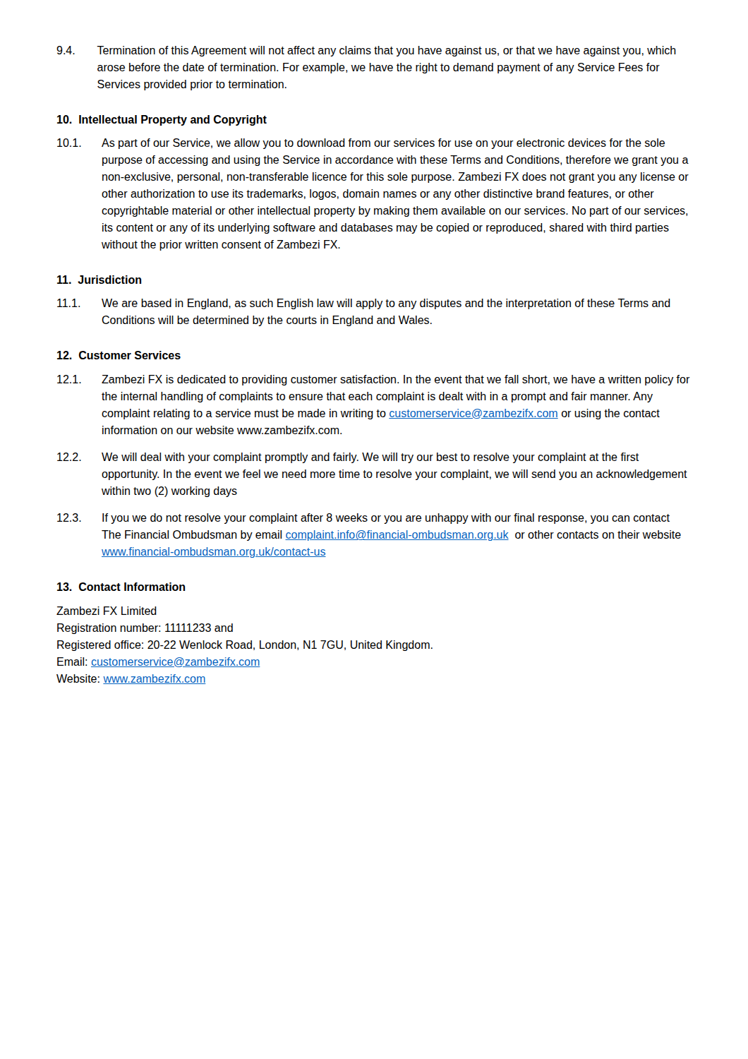9.4.
Termination of this Agreement will not affect any claims that you have against us, or that we have against you, which arose before the date of termination. For example, we have the right to demand payment of any Service Fees for Services provided prior to termination.
10. Intellectual Property and Copyright
10.1.
As part of our Service, we allow you to download from our services for use on your electronic devices for the sole purpose of accessing and using the Service in accordance with these Terms and Conditions, therefore we grant you a non-exclusive, personal, non-transferable licence for this sole purpose. Zambezi FX does not grant you any license or other authorization to use its trademarks, logos, domain names or any other distinctive brand features, or other copyrightable material or other intellectual property by making them available on our services. No part of our services, its content or any of its underlying software and databases may be copied or reproduced, shared with third parties without the prior written consent of Zambezi FX.
11. Jurisdiction
11.1.
We are based in England, as such English law will apply to any disputes and the interpretation of these Terms and Conditions will be determined by the courts in England and Wales.
12. Customer Services
12.1.
Zambezi FX is dedicated to providing customer satisfaction. In the event that we fall short, we have a written policy for the internal handling of complaints to ensure that each complaint is dealt with in a prompt and fair manner. Any complaint relating to a service must be made in writing to customerservice@zambezifx.com or using the contact information on our website www.zambezifx.com.
12.2.
We will deal with your complaint promptly and fairly. We will try our best to resolve your complaint at the first opportunity. In the event we feel we need more time to resolve your complaint, we will send you an acknowledgement within two (2) working days
12.3.
If you we do not resolve your complaint after 8 weeks or you are unhappy with our final response, you can contact The Financial Ombudsman by email complaint.info@financial-ombudsman.org.uk or other contacts on their website www.financial-ombudsman.org.uk/contact-us
13. Contact Information
Zambezi FX Limited
Registration number: 11111233 and
Registered office: 20-22 Wenlock Road, London, N1 7GU, United Kingdom.
Email: customerservice@zambezifx.com
Website: www.zambezifx.com